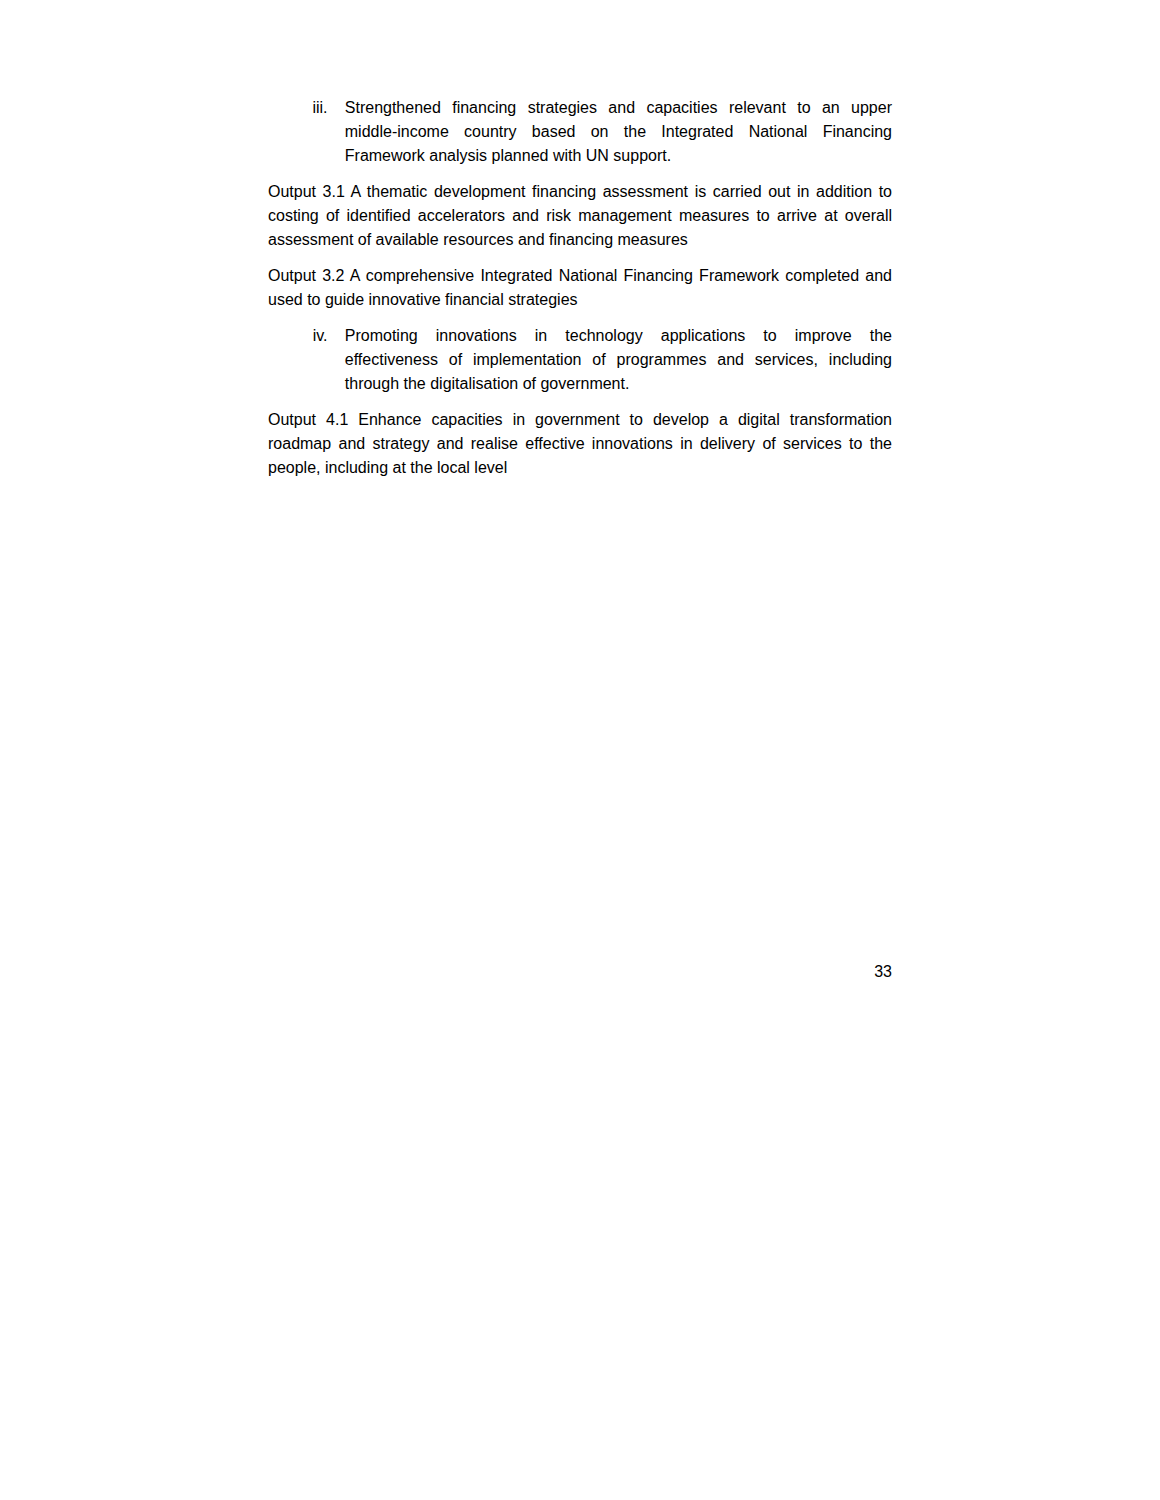iii. Strengthened financing strategies and capacities relevant to an upper middle-income country based on the Integrated National Financing Framework analysis planned with UN support.
Output 3.1 A thematic development financing assessment is carried out in addition to costing of identified accelerators and risk management measures to arrive at overall assessment of available resources and financing measures
Output 3.2 A comprehensive Integrated National Financing Framework completed and used to guide innovative financial strategies
iv. Promoting innovations in technology applications to improve the effectiveness of implementation of programmes and services, including through the digitalisation of government.
Output 4.1 Enhance capacities in government to develop a digital transformation roadmap and strategy and realise effective innovations in delivery of services to the people, including at the local level
33